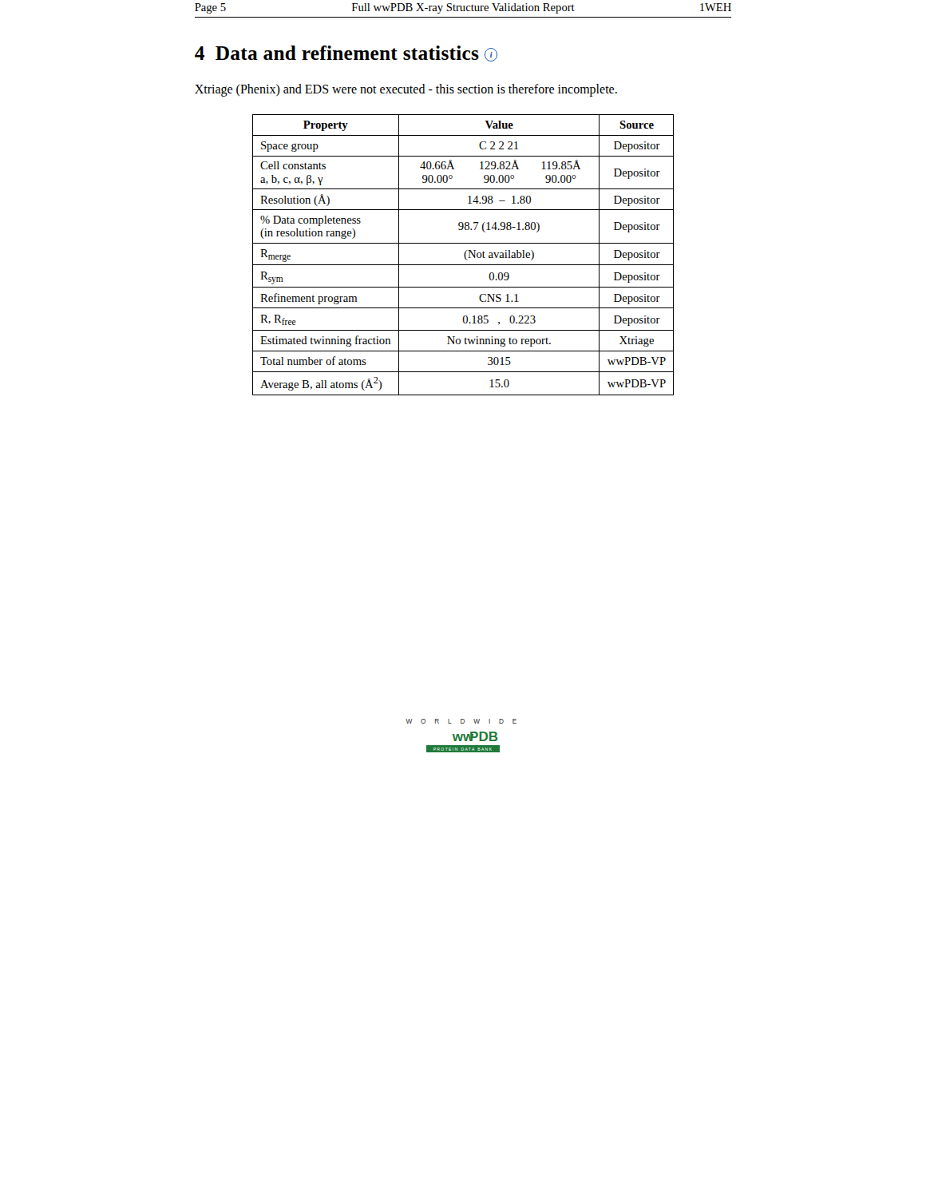Page 5
Full wwPDB X-ray Structure Validation Report
1WEH
4 Data and refinement statistics i
Xtriage (Phenix) and EDS were not executed - this section is therefore incomplete.
| Property | Value | Source |
| --- | --- | --- |
| Space group | C 2 2 21 | Depositor |
| Cell constants a, b, c, α, β, γ | 40.66Å 129.82Å 119.85Å 90.00° 90.00° 90.00° | Depositor |
| Resolution (Å) | 14.98 – 1.80 | Depositor |
| % Data completeness (in resolution range) | 98.7 (14.98-1.80) | Depositor |
| R merge | (Not available) | Depositor |
| R sym | 0.09 | Depositor |
| Refinement program | CNS 1.1 | Depositor |
| R, R free | 0.185 , 0.223 | Depositor |
| Estimated twinning fraction | No twinning to report. | Xtriage |
| Total number of atoms | 3015 | wwPDB-VP |
| Average B, all atoms (Å 2 ) | 15.0 | wwPDB-VP |
W O R L D W I D E
ww PDB PROTEIN DATA BANK